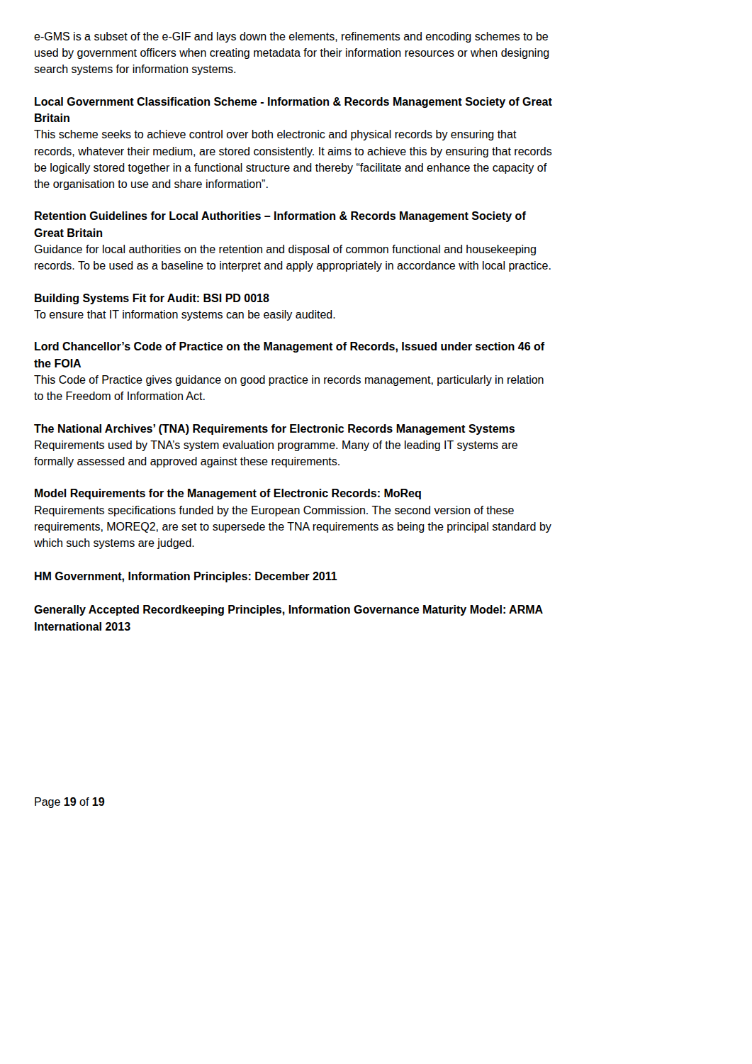e-GMS is a subset of the e-GIF and lays down the elements, refinements and encoding schemes to be used by government officers when creating metadata for their information resources or when designing search systems for information systems.
Local Government Classification Scheme - Information & Records Management Society of Great Britain
This scheme seeks to achieve control over both electronic and physical records by ensuring that records, whatever their medium, are stored consistently. It aims to achieve this by ensuring that records be logically stored together in a functional structure and thereby “facilitate and enhance the capacity of the organisation to use and share information”.
Retention Guidelines for Local Authorities – Information & Records Management Society of Great Britain
Guidance for local authorities on the retention and disposal of common functional and housekeeping records. To be used as a baseline to interpret and apply appropriately in accordance with local practice.
Building Systems Fit for Audit: BSI PD 0018
To ensure that IT information systems can be easily audited.
Lord Chancellor’s Code of Practice on the Management of Records, Issued under section 46 of the FOIA
This Code of Practice gives guidance on good practice in records management, particularly in relation to the Freedom of Information Act.
The National Archives’ (TNA) Requirements for Electronic Records Management Systems
Requirements used by TNA’s system evaluation programme. Many of the leading IT systems are formally assessed and approved against these requirements.
Model Requirements for the Management of Electronic Records: MoReq
Requirements specifications funded by the European Commission. The second version of these requirements, MOREQ2, are set to supersede the TNA requirements as being the principal standard by which such systems are judged.
HM Government, Information Principles: December 2011
Generally Accepted Recordkeeping Principles, Information Governance Maturity Model: ARMA International 2013
Page 19 of 19